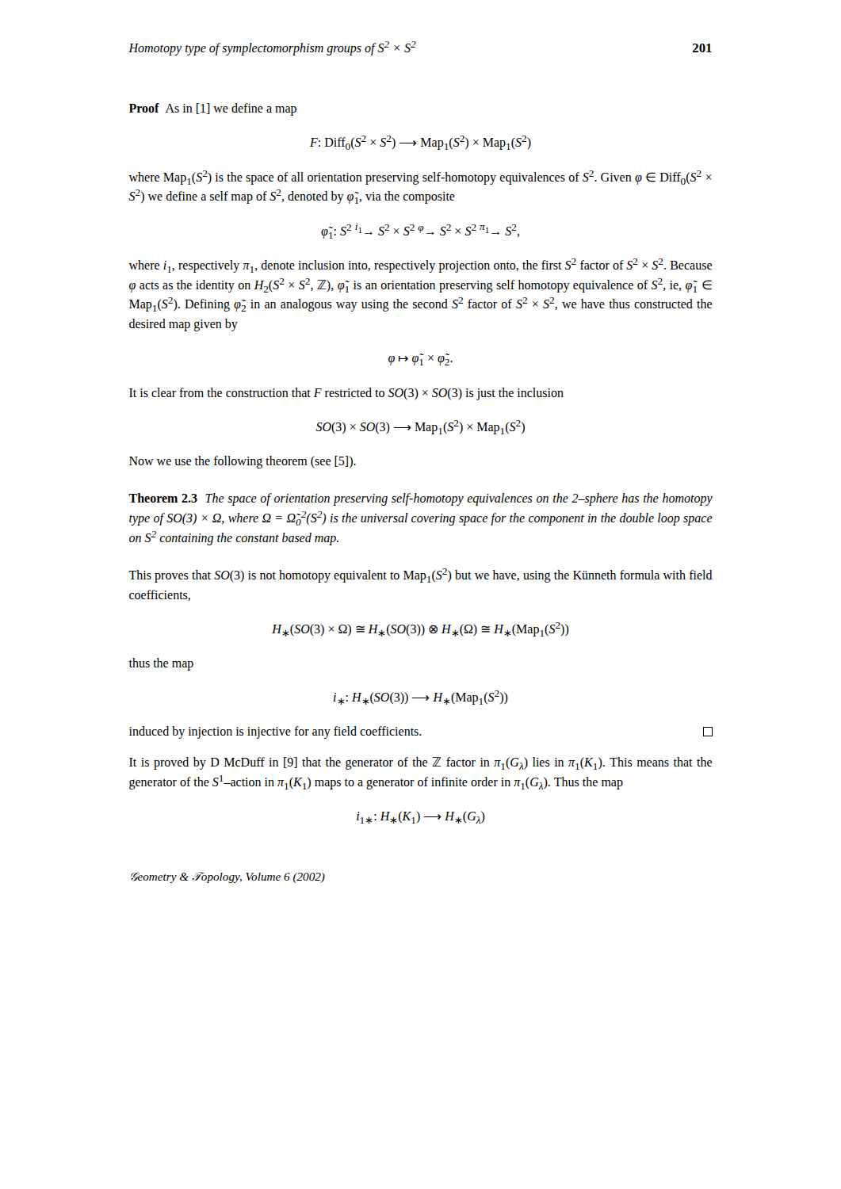Homotopy type of symplectomorphism groups of S2 × S2 201
Proof As in [1] we define a map
F: Diff0(S2 × S2) ⟶ Map1(S2) × Map1(S2)
where Map1(S2) is the space of all orientation preserving self-homotopy equivalences of S2. Given φ ∈ Diff0(S2 × S2) we define a self map of S2, denoted by φ̃1, via the composite
φ̃1: S2 i1→ S2 × S2 φ→ S2 × S2 π1→ S2,
where i1, respectively π1, denote inclusion into, respectively projection onto, the first S2 factor of S2 × S2. Because φ acts as the identity on H2(S2 × S2, ℤ), φ̃1 is an orientation preserving self homotopy equivalence of S2, ie, φ̃1 ∈ Map1(S2). Defining φ̃2 in an analogous way using the second S2 factor of S2 × S2, we have thus constructed the desired map given by
φ ↦ φ̃1 × φ̃2.
It is clear from the construction that F restricted to SO(3) × SO(3) is just the inclusion
SO(3) × SO(3) ⟶ Map1(S2) × Map1(S2)
Now we use the following theorem (see [5]).
Theorem 2.3 The space of orientation preserving self-homotopy equivalences on the 2–sphere has the homotopy type of SO(3) × Ω, where Ω = Ω̃02(S2) is the universal covering space for the component in the double loop space on S2 containing the constant based map.
This proves that SO(3) is not homotopy equivalent to Map1(S2) but we have, using the Künneth formula with field coefficients,
H∗(SO(3) × Ω) ≅ H∗(SO(3)) ⊗ H∗(Ω) ≅ H∗(Map1(S2))
thus the map
i∗: H∗(SO(3)) ⟶ H∗(Map1(S2))
induced by injection is injective for any field coefficients.
It is proved by D McDuff in [9] that the generator of the ℤ factor in π1(Gλ) lies in π1(K1). This means that the generator of the S1–action in π1(K1) maps to a generator of infinite order in π1(Gλ). Thus the map
i1∗: H∗(K1) ⟶ H∗(Gλ)
𝒢eometry & 𝒯opology, Volume 6 (2002)